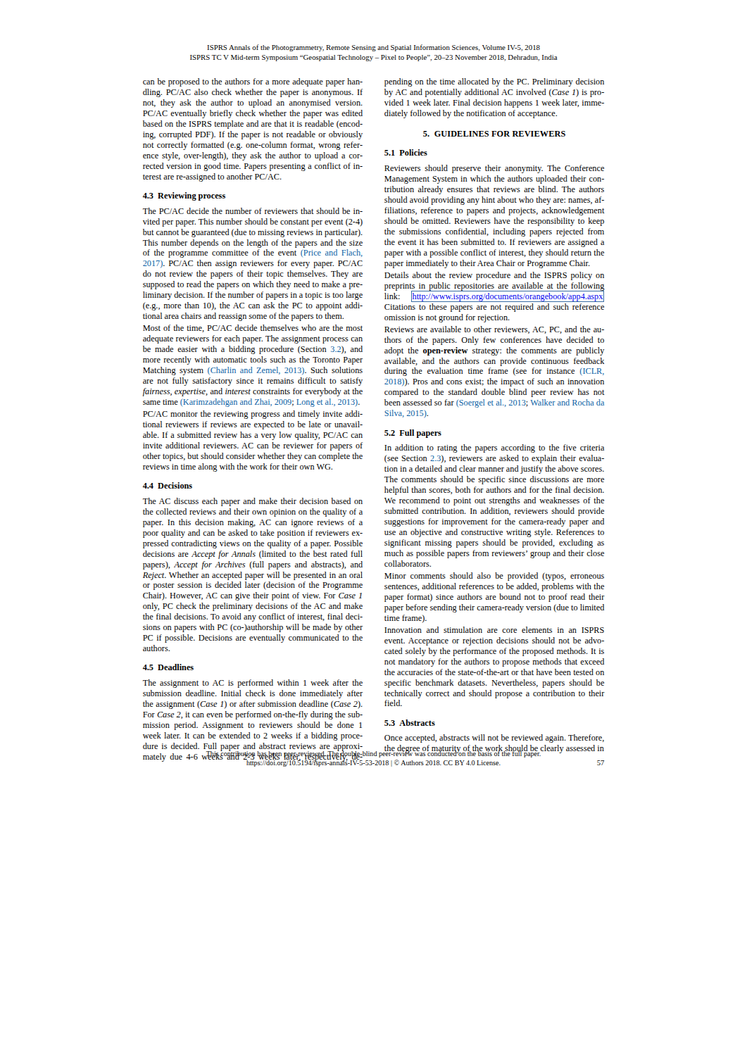ISPRS Annals of the Photogrammetry, Remote Sensing and Spatial Information Sciences, Volume IV-5, 2018 ISPRS TC V Mid-term Symposium “Geospatial Technology – Pixel to People”, 20–23 November 2018, Dehradun, India
can be proposed to the authors for a more adequate paper handling. PC/AC also check whether the paper is anonymous. If not, they ask the author to upload an anonymised version. PC/AC eventually briefly check whether the paper was edited based on the ISPRS template and are that it is readable (encoding, corrupted PDF). If the paper is not readable or obviously not correctly formatted (e.g. one-column format, wrong reference style, over-length), they ask the author to upload a corrected version in good time. Papers presenting a conflict of interest are re-assigned to another PC/AC.
4.3 Reviewing process
The PC/AC decide the number of reviewers that should be invited per paper. This number should be constant per event (2-4) but cannot be guaranteed (due to missing reviews in particular). This number depends on the length of the papers and the size of the programme committee of the event (Price and Flach, 2017). PC/AC then assign reviewers for every paper. PC/AC do not review the papers of their topic themselves. They are supposed to read the papers on which they need to make a preliminary decision. If the number of papers in a topic is too large (e.g., more than 10), the AC can ask the PC to appoint additional area chairs and reassign some of the papers to them.
Most of the time, PC/AC decide themselves who are the most adequate reviewers for each paper. The assignment process can be made easier with a bidding procedure (Section 3.2), and more recently with automatic tools such as the Toronto Paper Matching system (Charlin and Zemel, 2013). Such solutions are not fully satisfactory since it remains difficult to satisfy fairness, expertise, and interest constraints for everybody at the same time (Karimzadehgan and Zhai, 2009; Long et al., 2013).
PC/AC monitor the reviewing progress and timely invite additional reviewers if reviews are expected to be late or unavailable. If a submitted review has a very low quality, PC/AC can invite additional reviewers. AC can be reviewer for papers of other topics, but should consider whether they can complete the reviews in time along with the work for their own WG.
4.4 Decisions
The AC discuss each paper and make their decision based on the collected reviews and their own opinion on the quality of a paper. In this decision making, AC can ignore reviews of a poor quality and can be asked to take position if reviewers expressed contradicting views on the quality of a paper. Possible decisions are Accept for Annals (limited to the best rated full papers), Accept for Archives (full papers and abstracts), and Reject. Whether an accepted paper will be presented in an oral or poster session is decided later (decision of the Programme Chair). However, AC can give their point of view. For Case 1 only, PC check the preliminary decisions of the AC and make the final decisions. To avoid any conflict of interest, final decisions on papers with PC (co-)authorship will be made by other PC if possible. Decisions are eventually communicated to the authors.
4.5 Deadlines
The assignment to AC is performed within 1 week after the submission deadline. Initial check is done immediately after the assignment (Case 1) or after submission deadline (Case 2). For Case 2, it can even be performed on-the-fly during the submission period. Assignment to reviewers should be done 1 week later. It can be extended to 2 weeks if a bidding procedure is decided. Full paper and abstract reviews are approximately due 4-6 weeks and 2-3 weeks later, respectively, depending on the time allocated by the PC. Preliminary decision by AC and potentially additional AC involved (Case 1) is provided 1 week later. Final decision happens 1 week later, immediately followed by the notification of acceptance.
5. Guidelines for reviewers
5.1 Policies
Reviewers should preserve their anonymity. The Conference Management System in which the authors uploaded their contribution already ensures that reviews are blind. The authors should avoid providing any hint about who they are: names, affiliations, reference to papers and projects, acknowledgement should be omitted. Reviewers have the responsibility to keep the submissions confidential, including papers rejected from the event it has been submitted to. If reviewers are assigned a paper with a possible conflict of interest, they should return the paper immediately to their Area Chair or Programme Chair.
Details about the review procedure and the ISPRS policy on preprints in public repositories are available at the following link: http://www.isprs.org/documents/orangebook/app4.aspx Citations to these papers are not required and such reference omission is not ground for rejection.
Reviews are available to other reviewers, AC, PC, and the authors of the papers. Only few conferences have decided to adopt the open-review strategy: the comments are publicly available, and the authors can provide continuous feedback during the evaluation time frame (see for instance (ICLR, 2018)). Pros and cons exist; the impact of such an innovation compared to the standard double blind peer review has not been assessed so far (Soergel et al., 2013; Walker and Rocha da Silva, 2015).
5.2 Full papers
In addition to rating the papers according to the five criteria (see Section 2.3), reviewers are asked to explain their evaluation in a detailed and clear manner and justify the above scores. The comments should be specific since discussions are more helpful than scores, both for authors and for the final decision. We recommend to point out strengths and weaknesses of the submitted contribution. In addition, reviewers should provide suggestions for improvement for the camera-ready paper and use an objective and constructive writing style. References to significant missing papers should be provided, excluding as much as possible papers from reviewers’ group and their close collaborators.
Minor comments should also be provided (typos, erroneous sentences, additional references to be added, problems with the paper format) since authors are bound not to proof read their paper before sending their camera-ready version (due to limited time frame).
Innovation and stimulation are core elements in an ISPRS event. Acceptance or rejection decisions should not be advocated solely by the performance of the proposed methods. It is not mandatory for the authors to propose methods that exceed the accuracies of the state-of-the-art or that have been tested on specific benchmark datasets. Nevertheless, papers should be technically correct and should propose a contribution to their field.
5.3 Abstracts
Once accepted, abstracts will not be reviewed again. Therefore, the degree of maturity of the work should be clearly assessed in
This contribution has been peer-reviewed. The double-blind peer-review was conducted on the basis of the full paper. https://doi.org/10.5194/isprs-annals-IV-5-53-2018 | © Authors 2018. CC BY 4.0 License.
57